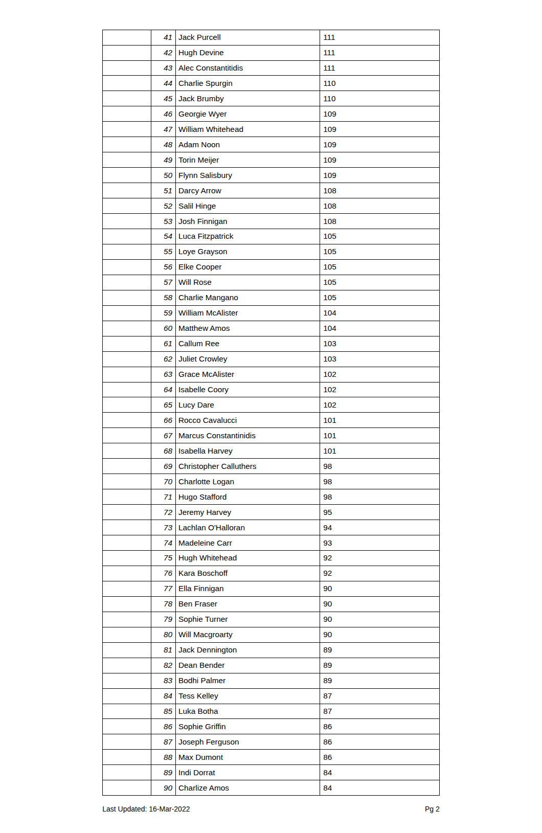| | 41 | Jack Purcell | 111 |
| | 42 | Hugh Devine | 111 |
| | 43 | Alec Constantitidis | 111 |
| | 44 | Charlie Spurgin | 110 |
| | 45 | Jack Brumby | 110 |
| | 46 | Georgie Wyer | 109 |
| | 47 | William Whitehead | 109 |
| | 48 | Adam Noon | 109 |
| | 49 | Torin Meijer | 109 |
| | 50 | Flynn Salisbury | 109 |
| | 51 | Darcy Arrow | 108 |
| | 52 | Salil Hinge | 108 |
| | 53 | Josh Finnigan | 108 |
| | 54 | Luca Fitzpatrick | 105 |
| | 55 | Loye Grayson | 105 |
| | 56 | Elke Cooper | 105 |
| | 57 | Will Rose | 105 |
| | 58 | Charlie Mangano | 105 |
| | 59 | William McAlister | 104 |
| | 60 | Matthew Amos | 104 |
| | 61 | Callum Ree | 103 |
| | 62 | Juliet Crowley | 103 |
| | 63 | Grace McAlister | 102 |
| | 64 | Isabelle Coory | 102 |
| | 65 | Lucy Dare | 102 |
| | 66 | Rocco Cavalucci | 101 |
| | 67 | Marcus Constantinidis | 101 |
| | 68 | Isabella Harvey | 101 |
| | 69 | Christopher Calluthers | 98 |
| | 70 | Charlotte Logan | 98 |
| | 71 | Hugo Stafford | 98 |
| | 72 | Jeremy Harvey | 95 |
| | 73 | Lachlan O'Halloran | 94 |
| | 74 | Madeleine Carr | 93 |
| | 75 | Hugh Whitehead | 92 |
| | 76 | Kara Boschoff | 92 |
| | 77 | Ella Finnigan | 90 |
| | 78 | Ben Fraser | 90 |
| | 79 | Sophie Turner | 90 |
| | 80 | Will Macgroarty | 90 |
| | 81 | Jack Dennington | 89 |
| | 82 | Dean Bender | 89 |
| | 83 | Bodhi Palmer | 89 |
| | 84 | Tess Kelley | 87 |
| | 85 | Luka Botha | 87 |
| | 86 | Sophie Griffin | 86 |
| | 87 | Joseph Ferguson | 86 |
| | 88 | Max Dumont | 86 |
| | 89 | Indi Dorrat | 84 |
| | 90 | Charlize Amos | 84 |
Last Updated: 16-Mar-2022 Pg 2